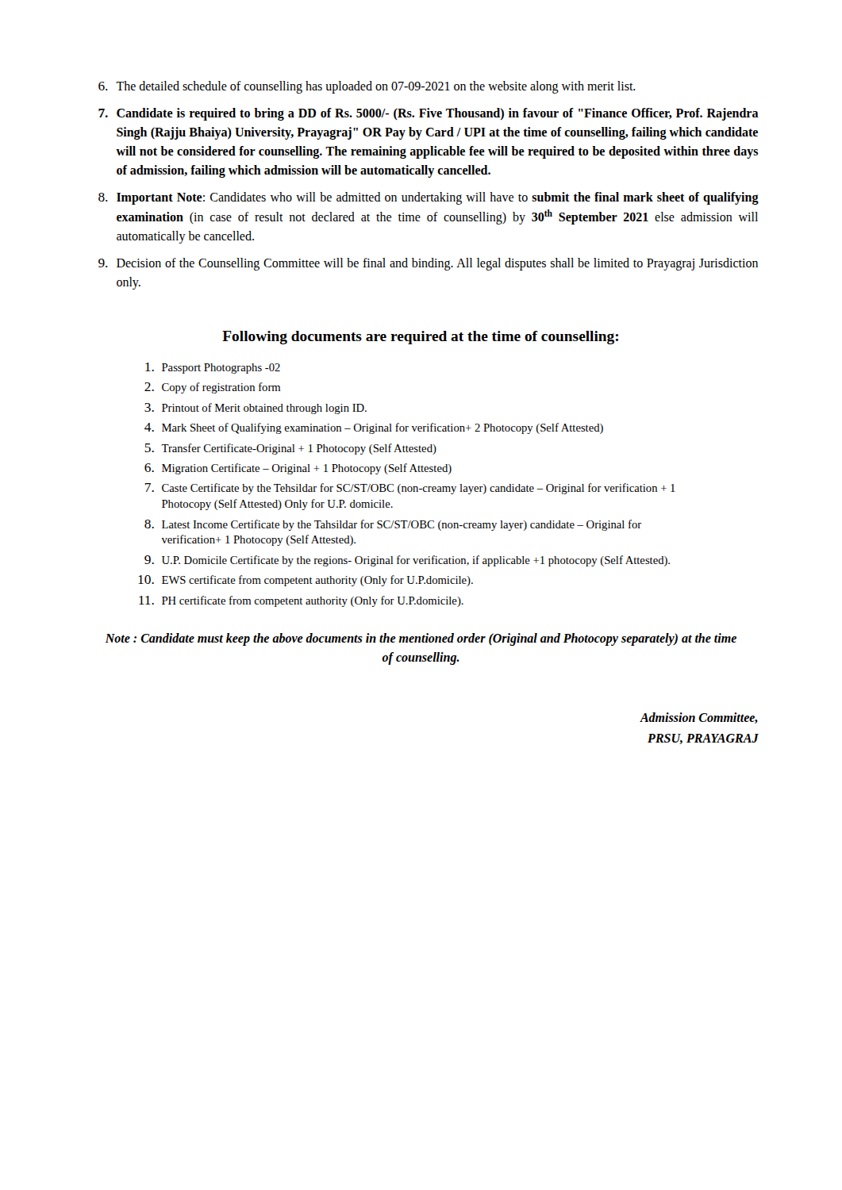The detailed schedule of counselling has uploaded on 07-09-2021 on the website along with merit list.
Candidate is required to bring a DD of Rs. 5000/- (Rs. Five Thousand) in favour of "Finance Officer, Prof. Rajendra Singh (Rajju Bhaiya) University, Prayagraj" OR Pay by Card / UPI at the time of counselling, failing which candidate will not be considered for counselling. The remaining applicable fee will be required to be deposited within three days of admission, failing which admission will be automatically cancelled.
Important Note: Candidates who will be admitted on undertaking will have to submit the final mark sheet of qualifying examination (in case of result not declared at the time of counselling) by 30th September 2021 else admission will automatically be cancelled.
Decision of the Counselling Committee will be final and binding. All legal disputes shall be limited to Prayagraj Jurisdiction only.
Following documents are required at the time of counselling:
Passport Photographs -02
Copy of registration form
Printout of Merit obtained through login ID.
Mark Sheet of Qualifying examination – Original for verification+ 2 Photocopy (Self Attested)
Transfer Certificate-Original + 1 Photocopy (Self Attested)
Migration Certificate – Original + 1 Photocopy (Self Attested)
Caste Certificate by the Tehsildar for SC/ST/OBC (non-creamy layer) candidate – Original for verification + 1 Photocopy (Self Attested) Only for U.P. domicile.
Latest Income Certificate by the Tahsildar for SC/ST/OBC (non-creamy layer) candidate – Original for verification+ 1 Photocopy (Self Attested).
U.P. Domicile Certificate by the regions- Original for verification, if applicable +1 photocopy (Self Attested).
EWS certificate from competent authority (Only for U.P.domicile).
PH certificate from competent authority (Only for U.P.domicile).
Note : Candidate must keep the above documents in the mentioned order (Original and Photocopy separately) at the time of counselling.
Admission Committee,
PRSU, PRAYAGRAJ